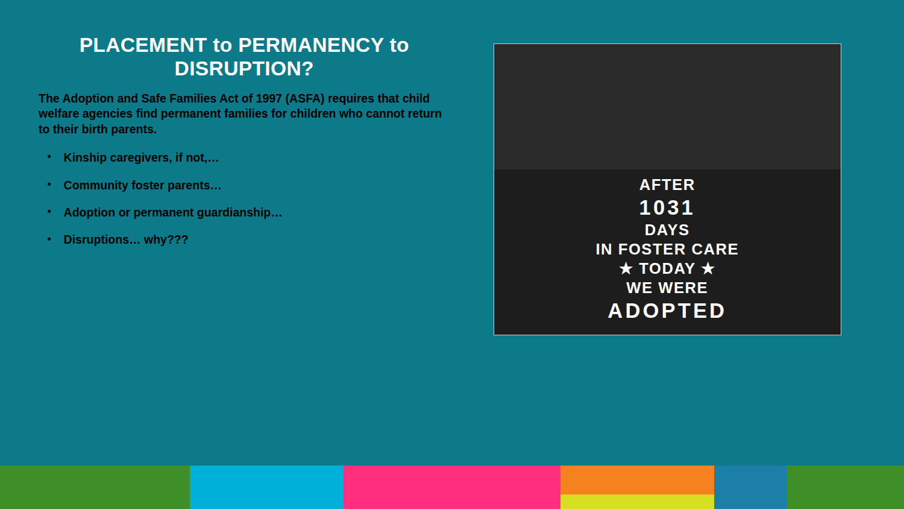PLACEMENT to PERMANENCY to DISRUPTION?
The Adoption and Safe Families Act of 1997 (ASFA) requires that child welfare agencies find permanent families for children who cannot return to their birth parents.
Kinship caregivers, if not,…
Community foster parents…
Adoption or permanent guardianship…
Disruptions… why???
After 1031 Days
In Foster Care
★ Today ★
We Were
Adopted